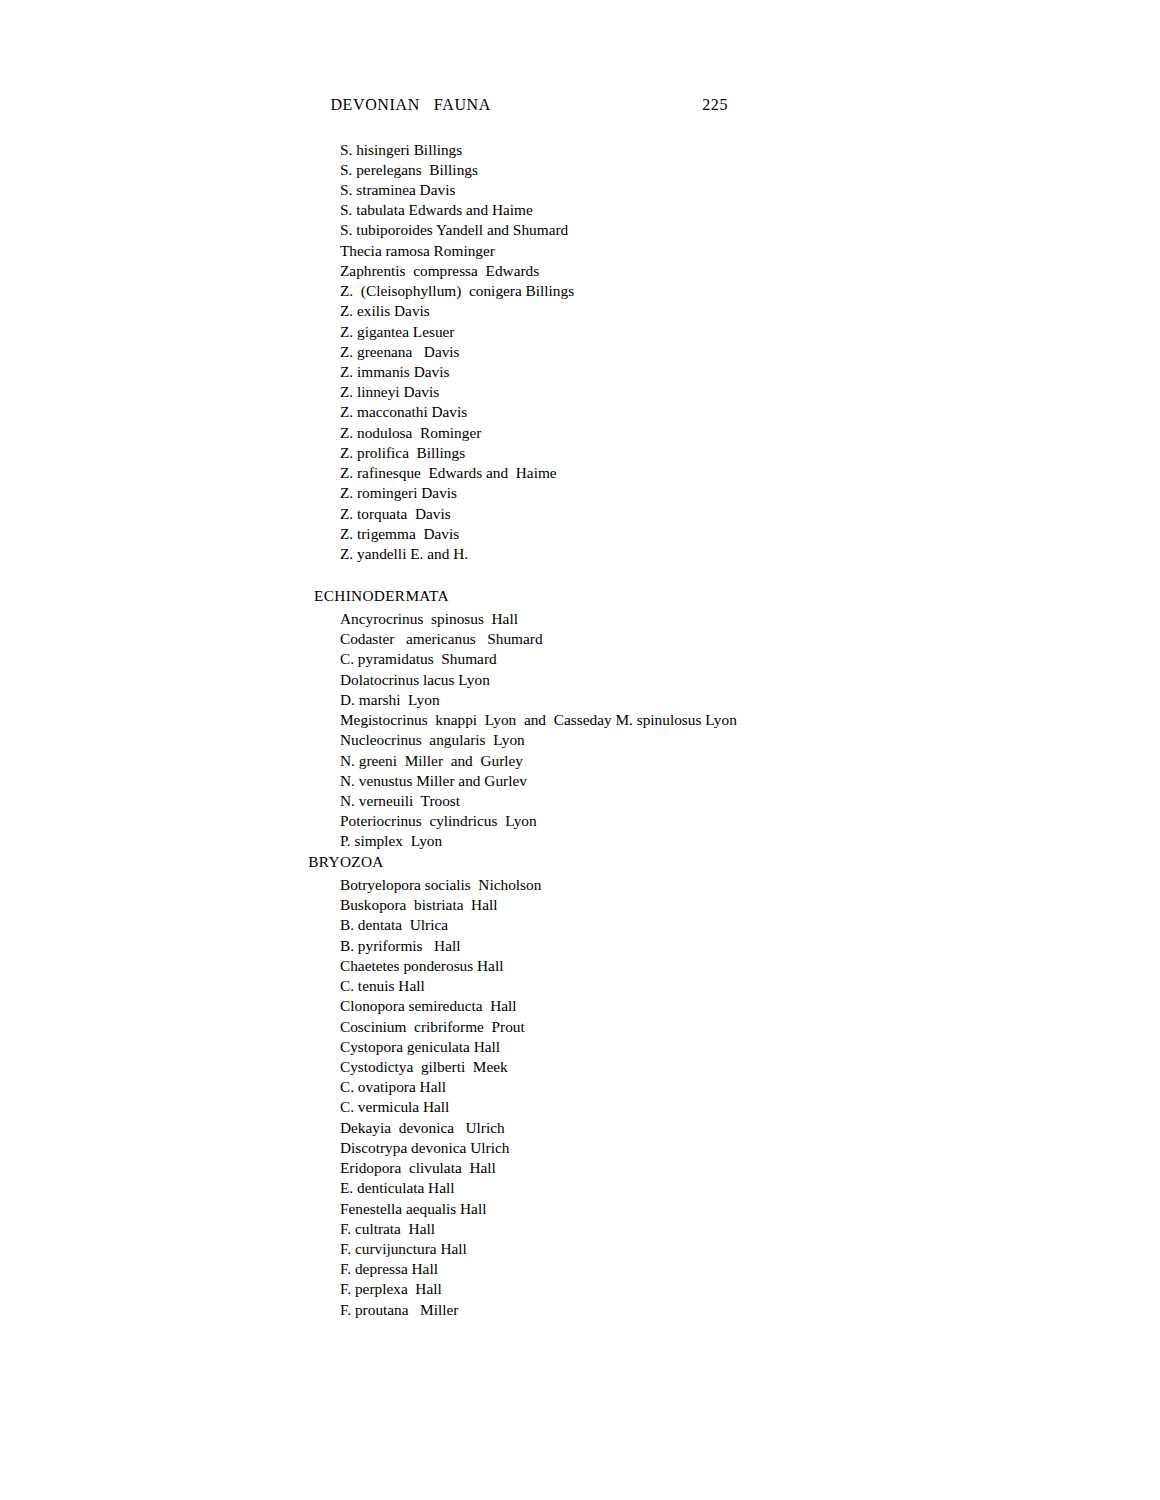DEVONIAN FAUNA 225
S. hisingeri Billings
S. perelegans Billings
S. straminea Davis
S. tabulata Edwards and Haime
S. tubiporoides Yandell and Shumard
Thecia ramosa Rominger
Zaphrentis compressa Edwards
Z. (Cleisophyllum) conigera Billings
Z. exilis Davis
Z. gigantea Lesuer
Z. greenana Davis
Z. immanis Davis
Z. linneyi Davis
Z. macconathi Davis
Z. nodulosa Rominger
Z. prolifica Billings
Z. rafinesque Edwards and Haime
Z. romingeri Davis
Z. torquata Davis
Z. trigemma Davis
Z. yandelli E. and H.
ECHINODERMATA
Ancyrocrinus spinosus Hall
Codaster americanus Shumard
C. pyramidatus Shumard
Dolatocrinus lacus Lyon
D. marshi Lyon
Megistocrinus knappi Lyon and Casseday M. spinulosus Lyon
Nucleocrinus angularis Lyon
N. greeni Miller and Gurley
N. venustus Miller and Gurlev
N. verneuili Troost
Poteriocrinus cylindricus Lyon
P. simplex Lyon
BRYOZOA
Botryelopora socialis Nicholson
Buskopora bistriata Hall
B. dentata Ulrica
B. pyriformis Hall
Chaetetes ponderosus Hall
C. tenuis Hall
Clonopora semireducta Hall
Coscinium cribriforme Prout
Cystopora geniculata Hall
Cystodictya gilberti Meek
C. ovatipora Hall
C. vermicula Hall
Dekayia devonica Ulrich
Discotrypa devonica Ulrich
Eridopora clivulata Hall
E. denticulata Hall
Fenestella aequalis Hall
F. cultrata Hall
F. curvijunctura Hall
F. depressa Hall
F. perplexa Hall
F. proutana Miller